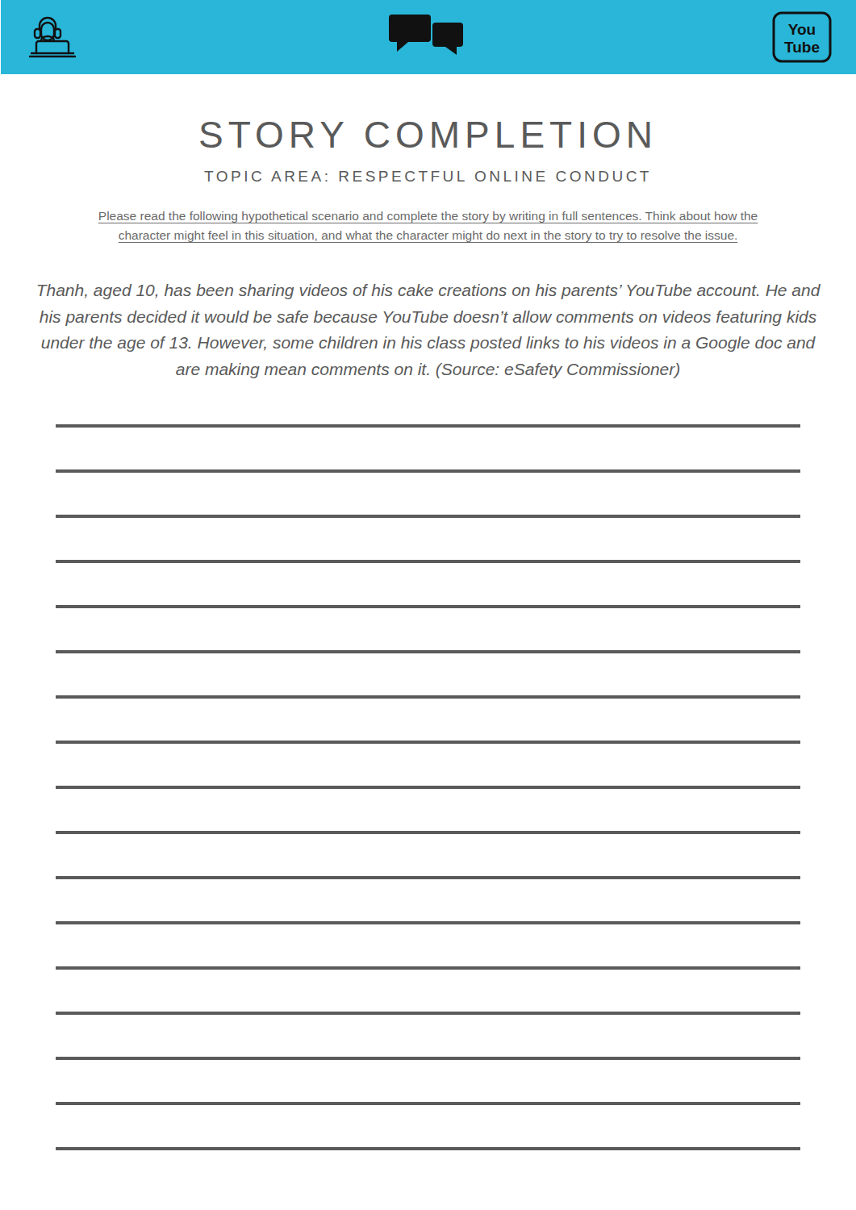You Tube
STORY COMPLETION
TOPIC AREA: RESPECTFUL ONLINE CONDUCT
Please read the following hypothetical scenario and complete the story by writing in full sentences. Think about how the character might feel in this situation, and what the character might do next in the story to try to resolve the issue.
Thanh, aged 10, has been sharing videos of his cake creations on his parents’ YouTube account. He and his parents decided it would be safe because YouTube doesn’t allow comments on videos featuring kids under the age of 13. However, some children in his class posted links to his videos in a Google doc and are making mean comments on it. (Source: eSafety Commissioner)